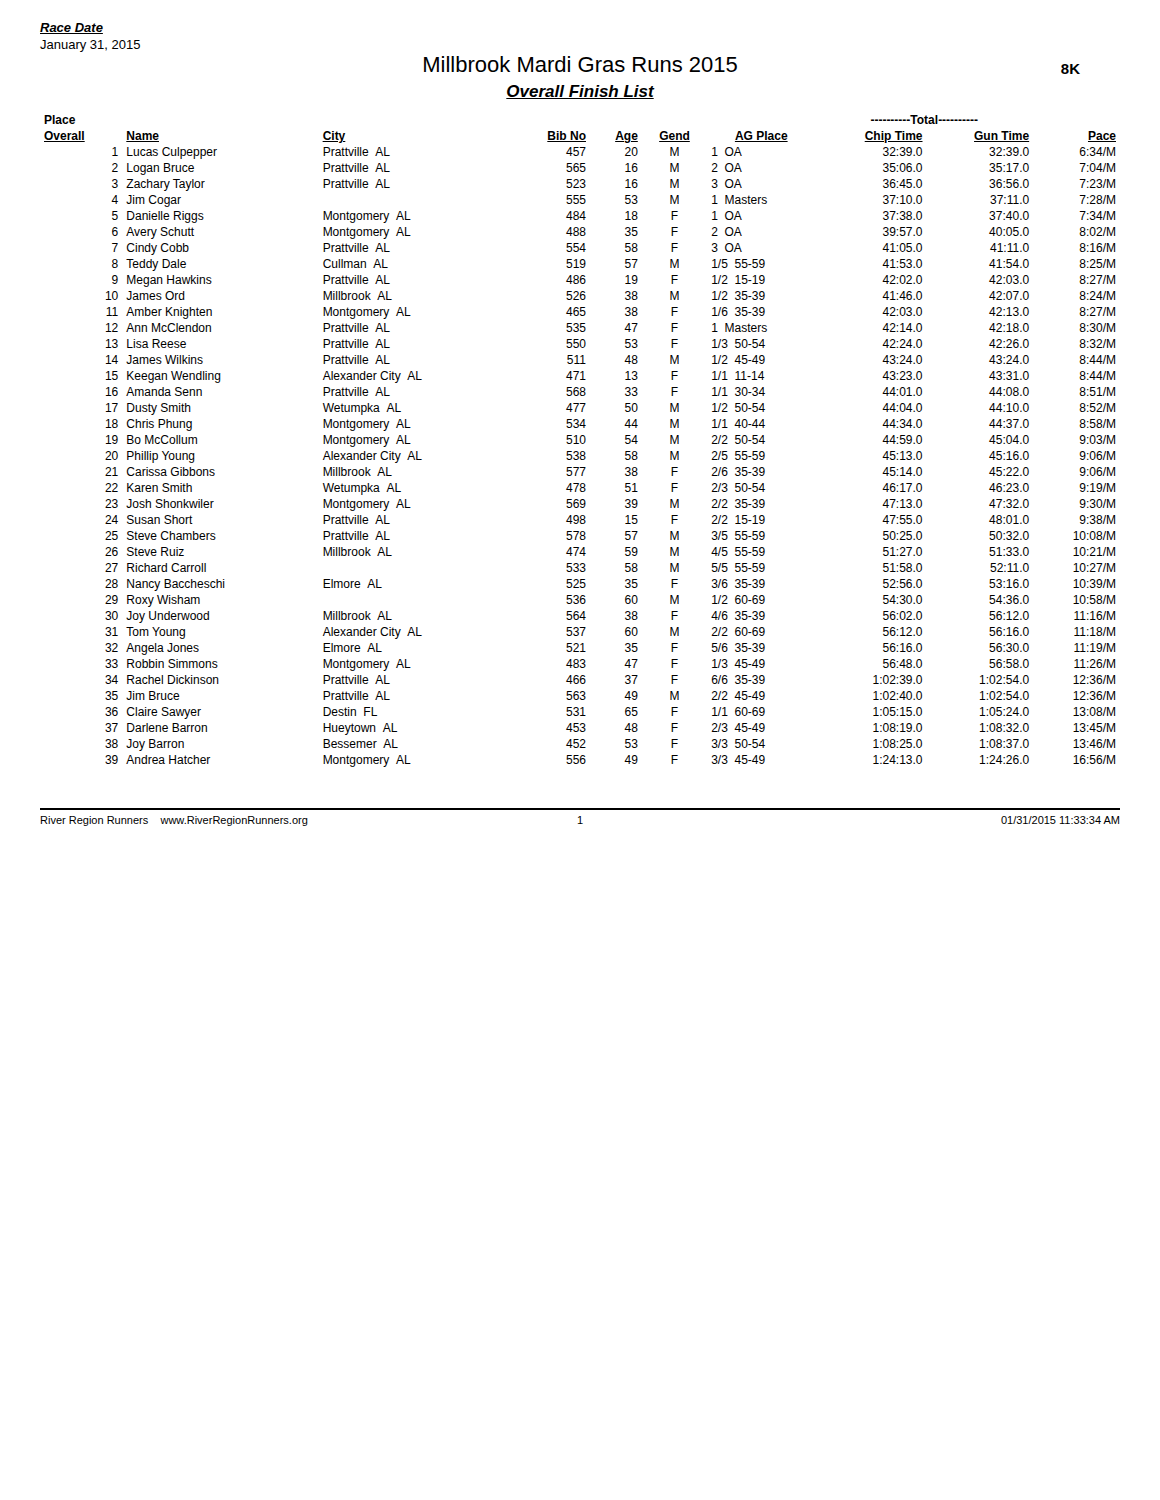Race Date
January 31, 2015
8K
Millbrook Mardi Gras Runs 2015
Overall Finish List
| Place | | | | | | ----------Total---------- | |
| --- | --- | --- | --- | --- | --- | --- | --- |
| Overall | Name | City | Bib No | Age | Gend | AG Place | Chip Time | Gun Time | Pace |
| 1 | Lucas Culpepper | Prattville AL | 457 | 20 | M | 1 OA | 32:39.0 | 32:39.0 | 6:34/M |
| 2 | Logan Bruce | Prattville AL | 565 | 16 | M | 2 OA | 35:06.0 | 35:17.0 | 7:04/M |
| 3 | Zachary Taylor | Prattville AL | 523 | 16 | M | 3 OA | 36:45.0 | 36:56.0 | 7:23/M |
| 4 | Jim Cogar | | 555 | 53 | M | 1 Masters | 37:10.0 | 37:11.0 | 7:28/M |
| 5 | Danielle Riggs | Montgomery AL | 484 | 18 | F | 1 OA | 37:38.0 | 37:40.0 | 7:34/M |
| 6 | Avery Schutt | Montgomery AL | 488 | 35 | F | 2 OA | 39:57.0 | 40:05.0 | 8:02/M |
| 7 | Cindy Cobb | Prattville AL | 554 | 58 | F | 3 OA | 41:05.0 | 41:11.0 | 8:16/M |
| 8 | Teddy Dale | Cullman AL | 519 | 57 | M | 1/5 55-59 | 41:53.0 | 41:54.0 | 8:25/M |
| 9 | Megan Hawkins | Prattville AL | 486 | 19 | F | 1/2 15-19 | 42:02.0 | 42:03.0 | 8:27/M |
| 10 | James Ord | Millbrook AL | 526 | 38 | M | 1/2 35-39 | 41:46.0 | 42:07.0 | 8:24/M |
| 11 | Amber Knighten | Montgomery AL | 465 | 38 | F | 1/6 35-39 | 42:03.0 | 42:13.0 | 8:27/M |
| 12 | Ann McClendon | Prattville AL | 535 | 47 | F | 1 Masters | 42:14.0 | 42:18.0 | 8:30/M |
| 13 | Lisa Reese | Prattville AL | 550 | 53 | F | 1/3 50-54 | 42:24.0 | 42:26.0 | 8:32/M |
| 14 | James Wilkins | Prattville AL | 511 | 48 | M | 1/2 45-49 | 43:24.0 | 43:24.0 | 8:44/M |
| 15 | Keegan Wendling | Alexander City AL | 471 | 13 | F | 1/1 11-14 | 43:23.0 | 43:31.0 | 8:44/M |
| 16 | Amanda Senn | Prattville AL | 568 | 33 | F | 1/1 30-34 | 44:01.0 | 44:08.0 | 8:51/M |
| 17 | Dusty Smith | Wetumpka AL | 477 | 50 | M | 1/2 50-54 | 44:04.0 | 44:10.0 | 8:52/M |
| 18 | Chris Phung | Montgomery AL | 534 | 44 | M | 1/1 40-44 | 44:34.0 | 44:37.0 | 8:58/M |
| 19 | Bo McCollum | Montgomery AL | 510 | 54 | M | 2/2 50-54 | 44:59.0 | 45:04.0 | 9:03/M |
| 20 | Phillip Young | Alexander City AL | 538 | 58 | M | 2/5 55-59 | 45:13.0 | 45:16.0 | 9:06/M |
| 21 | Carissa Gibbons | Millbrook AL | 577 | 38 | F | 2/6 35-39 | 45:14.0 | 45:22.0 | 9:06/M |
| 22 | Karen Smith | Wetumpka AL | 478 | 51 | F | 2/3 50-54 | 46:17.0 | 46:23.0 | 9:19/M |
| 23 | Josh Shonkwiler | Montgomery AL | 569 | 39 | M | 2/2 35-39 | 47:13.0 | 47:32.0 | 9:30/M |
| 24 | Susan Short | Prattville AL | 498 | 15 | F | 2/2 15-19 | 47:55.0 | 48:01.0 | 9:38/M |
| 25 | Steve Chambers | Prattville AL | 578 | 57 | M | 3/5 55-59 | 50:25.0 | 50:32.0 | 10:08/M |
| 26 | Steve Ruiz | Millbrook AL | 474 | 59 | M | 4/5 55-59 | 51:27.0 | 51:33.0 | 10:21/M |
| 27 | Richard Carroll | | 533 | 58 | M | 5/5 55-59 | 51:58.0 | 52:11.0 | 10:27/M |
| 28 | Nancy Baccheschi | Elmore AL | 525 | 35 | F | 3/6 35-39 | 52:56.0 | 53:16.0 | 10:39/M |
| 29 | Roxy Wisham | | 536 | 60 | M | 1/2 60-69 | 54:30.0 | 54:36.0 | 10:58/M |
| 30 | Joy Underwood | Millbrook AL | 564 | 38 | F | 4/6 35-39 | 56:02.0 | 56:12.0 | 11:16/M |
| 31 | Tom Young | Alexander City AL | 537 | 60 | M | 2/2 60-69 | 56:12.0 | 56:16.0 | 11:18/M |
| 32 | Angela Jones | Elmore AL | 521 | 35 | F | 5/6 35-39 | 56:16.0 | 56:30.0 | 11:19/M |
| 33 | Robbin Simmons | Montgomery AL | 483 | 47 | F | 1/3 45-49 | 56:48.0 | 56:58.0 | 11:26/M |
| 34 | Rachel Dickinson | Prattville AL | 466 | 37 | F | 6/6 35-39 | 1:02:39.0 | 1:02:54.0 | 12:36/M |
| 35 | Jim Bruce | Prattville AL | 563 | 49 | M | 2/2 45-49 | 1:02:40.0 | 1:02:54.0 | 12:36/M |
| 36 | Claire Sawyer | Destin FL | 531 | 65 | F | 1/1 60-69 | 1:05:15.0 | 1:05:24.0 | 13:08/M |
| 37 | Darlene Barron | Hueytown AL | 453 | 48 | F | 2/3 45-49 | 1:08:19.0 | 1:08:32.0 | 13:45/M |
| 38 | Joy Barron | Bessemer AL | 452 | 53 | F | 3/3 50-54 | 1:08:25.0 | 1:08:37.0 | 13:46/M |
| 39 | Andrea Hatcher | Montgomery AL | 556 | 49 | F | 3/3 45-49 | 1:24:13.0 | 1:24:26.0 | 16:56/M |
River Region Runners www.RiverRegionRunners.org
1
01/31/2015 11:33:34 AM